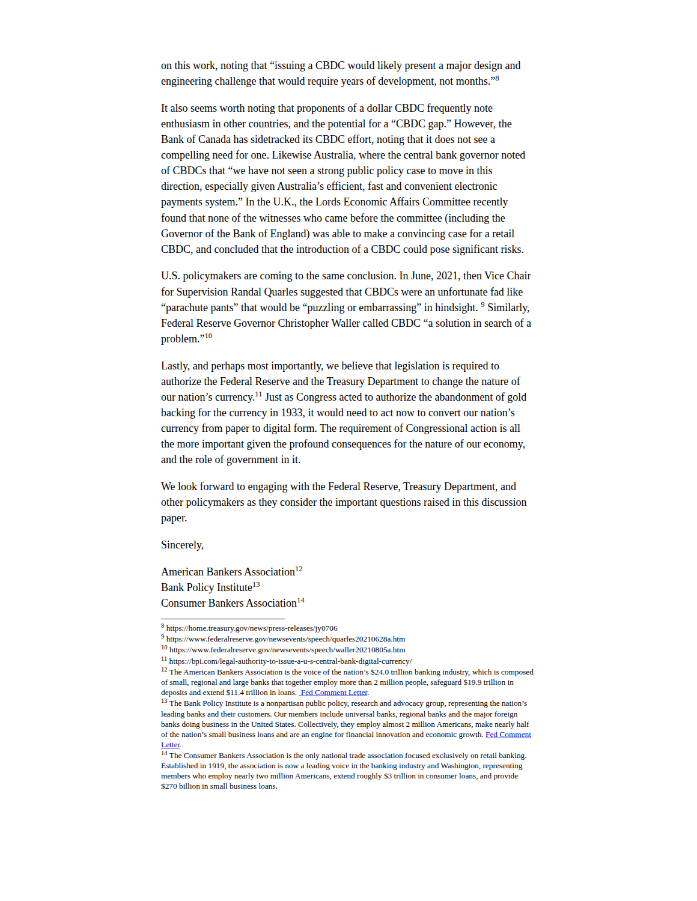on this work, noting that “issuing a CBDC would likely present a major design and engineering challenge that would require years of development, not months.”8
It also seems worth noting that proponents of a dollar CBDC frequently note enthusiasm in other countries, and the potential for a “CBDC gap.” However, the Bank of Canada has sidetracked its CBDC effort, noting that it does not see a compelling need for one. Likewise Australia, where the central bank governor noted of CBDCs that “we have not seen a strong public policy case to move in this direction, especially given Australia’s efficient, fast and convenient electronic payments system.” In the U.K., the Lords Economic Affairs Committee recently found that none of the witnesses who came before the committee (including the Governor of the Bank of England) was able to make a convincing case for a retail CBDC, and concluded that the introduction of a CBDC could pose significant risks.
U.S. policymakers are coming to the same conclusion. In June, 2021, then Vice Chair for Supervision Randal Quarles suggested that CBDCs were an unfortunate fad like “parachute pants” that would be “puzzling or embarrassing” in hindsight. 9 Similarly, Federal Reserve Governor Christopher Waller called CBDC “a solution in search of a problem.”10
Lastly, and perhaps most importantly, we believe that legislation is required to authorize the Federal Reserve and the Treasury Department to change the nature of our nation’s currency.11 Just as Congress acted to authorize the abandonment of gold backing for the currency in 1933, it would need to act now to convert our nation’s currency from paper to digital form. The requirement of Congressional action is all the more important given the profound consequences for the nature of our economy, and the role of government in it.
We look forward to engaging with the Federal Reserve, Treasury Department, and other policymakers as they consider the important questions raised in this discussion paper.
Sincerely,
American Bankers Association12
Bank Policy Institute13
Consumer Bankers Association14
8 https://home.treasury.gov/news/press-releases/jy0706
9 https://www.federalreserve.gov/newsevents/speech/quarles20210628a.htm
10 https://www.federalreserve.gov/newsevents/speech/waller20210805a.htm
11 https://bpi.com/legal-authority-to-issue-a-u-s-central-bank-digital-currency/
12 The American Bankers Association is the voice of the nation’s $24.0 trillion banking industry, which is composed of small, regional and large banks that together employ more than 2 million people, safeguard $19.9 trillion in deposits and extend $11.4 trillion in loans. Fed Comment Letter.
13 The Bank Policy Institute is a nonpartisan public policy, research and advocacy group, representing the nation’s leading banks and their customers. Our members include universal banks, regional banks and the major foreign banks doing business in the United States. Collectively, they employ almost 2 million Americans, make nearly half of the nation’s small business loans and are an engine for financial innovation and economic growth. Fed Comment Letter.
14 The Consumer Bankers Association is the only national trade association focused exclusively on retail banking. Established in 1919, the association is now a leading voice in the banking industry and Washington, representing members who employ nearly two million Americans, extend roughly $3 trillion in consumer loans, and provide $270 billion in small business loans.